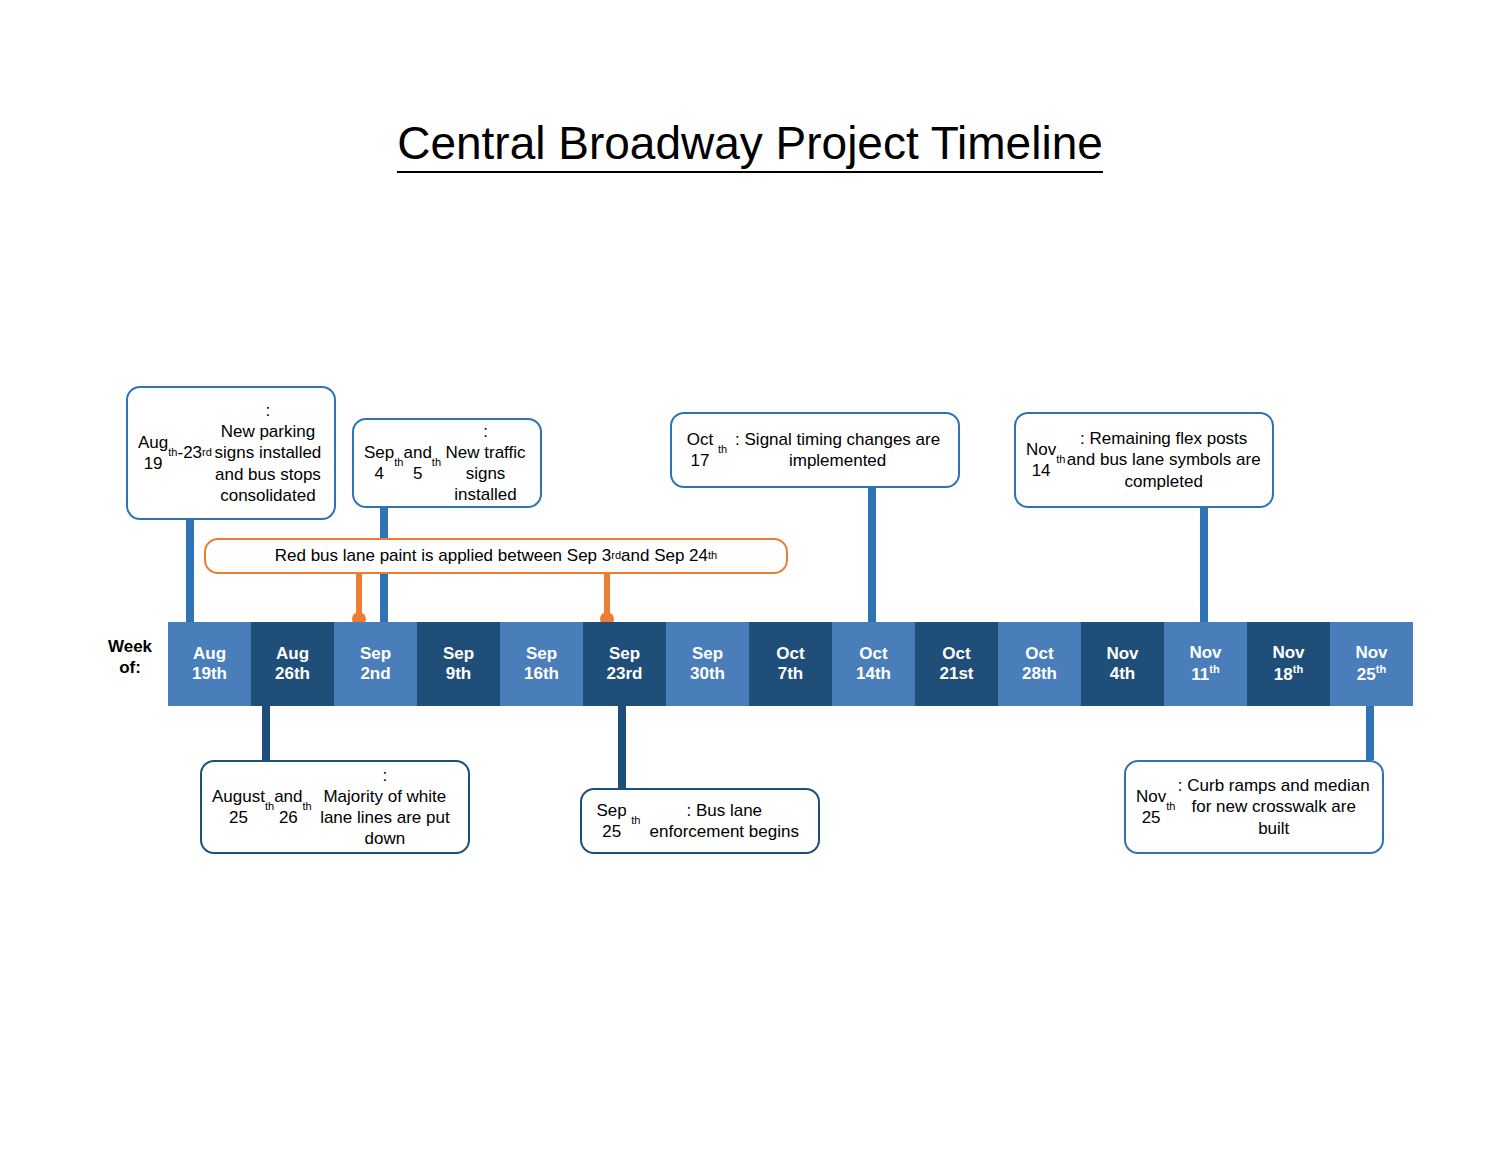Central Broadway Project Timeline
Aug 19th-23rd:
New parking signs installed and bus stops consolidated
Sep 4th and 5th:
New traffic signs installed
Oct 17th: Signal timing changes are implemented
Nov 14th: Remaining flex posts and bus lane symbols are completed
Red bus lane paint is applied between Sep 3rd and Sep 24th
August 25th and 26th:
Majority of white lane lines are put down
Sep 25th: Bus lane enforcement begins
Nov 25th: Curb ramps and median for new crosswalk are built
Week
of:
Aug 19th
Aug 26th
Sep 2nd
Sep 9th
Sep 16th
Sep 23rd
Sep 30th
Oct 7th
Oct 14th
Oct 21st
Oct 28th
Nov 4th
Nov 11th
Nov 18th
Nov 25th